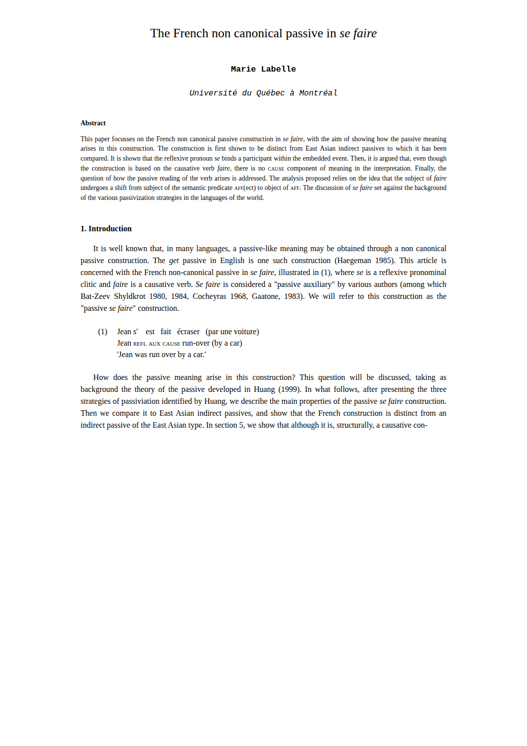The French non canonical passive in se faire
Marie Labelle
Université du Québec à Montréal
Abstract
This paper focusses on the French non canonical passive construction in se faire, with the aim of showing how the passive meaning arises in this construction. The construction is first shown to be distinct from East Asian indirect passives to which it has been compared. It is shown that the reflexive pronoun se binds a participant within the embedded event. Then, it is argued that, even though the construction is based on the causative verb faire, there is no cause component of meaning in the interpretation. Finally, the question of how the passive reading of the verb arises is addressed. The analysis proposed relies on the idea that the subject of faire undergoes a shift from subject of the semantic predicate aff(ect) to object of aff. The discussion of se faire set against the background of the various passivization strategies in the languages of the world.
1. Introduction
It is well known that, in many languages, a passive-like meaning may be obtained through a non canonical passive construction. The get passive in English is one such construction (Haegeman 1985). This article is concerned with the French non-canonical passive in se faire, illustrated in (1), where se is a reflexive pronominal clitic and faire is a causative verb. Se faire is considered a "passive auxiliary" by various authors (among which Bat-Zeev Shyldkrot 1980, 1984, Cocheyras 1968, Gaatone, 1983). We will refer to this construction as the "passive se faire" construction.
(1) Jean s' est fait écraser (par une voiture)
Jean refl aux cause run-over (by a car)
'Jean was run over by a car.'
How does the passive meaning arise in this construction? This question will be discussed, taking as background the theory of the passive developed in Huang (1999). In what follows, after presenting the three strategies of passiviation identified by Huang, we describe the main properties of the passive se faire construction. Then we compare it to East Asian indirect passives, and show that the French construction is distinct from an indirect passive of the East Asian type. In section 5, we show that although it is, structurally, a causative con-